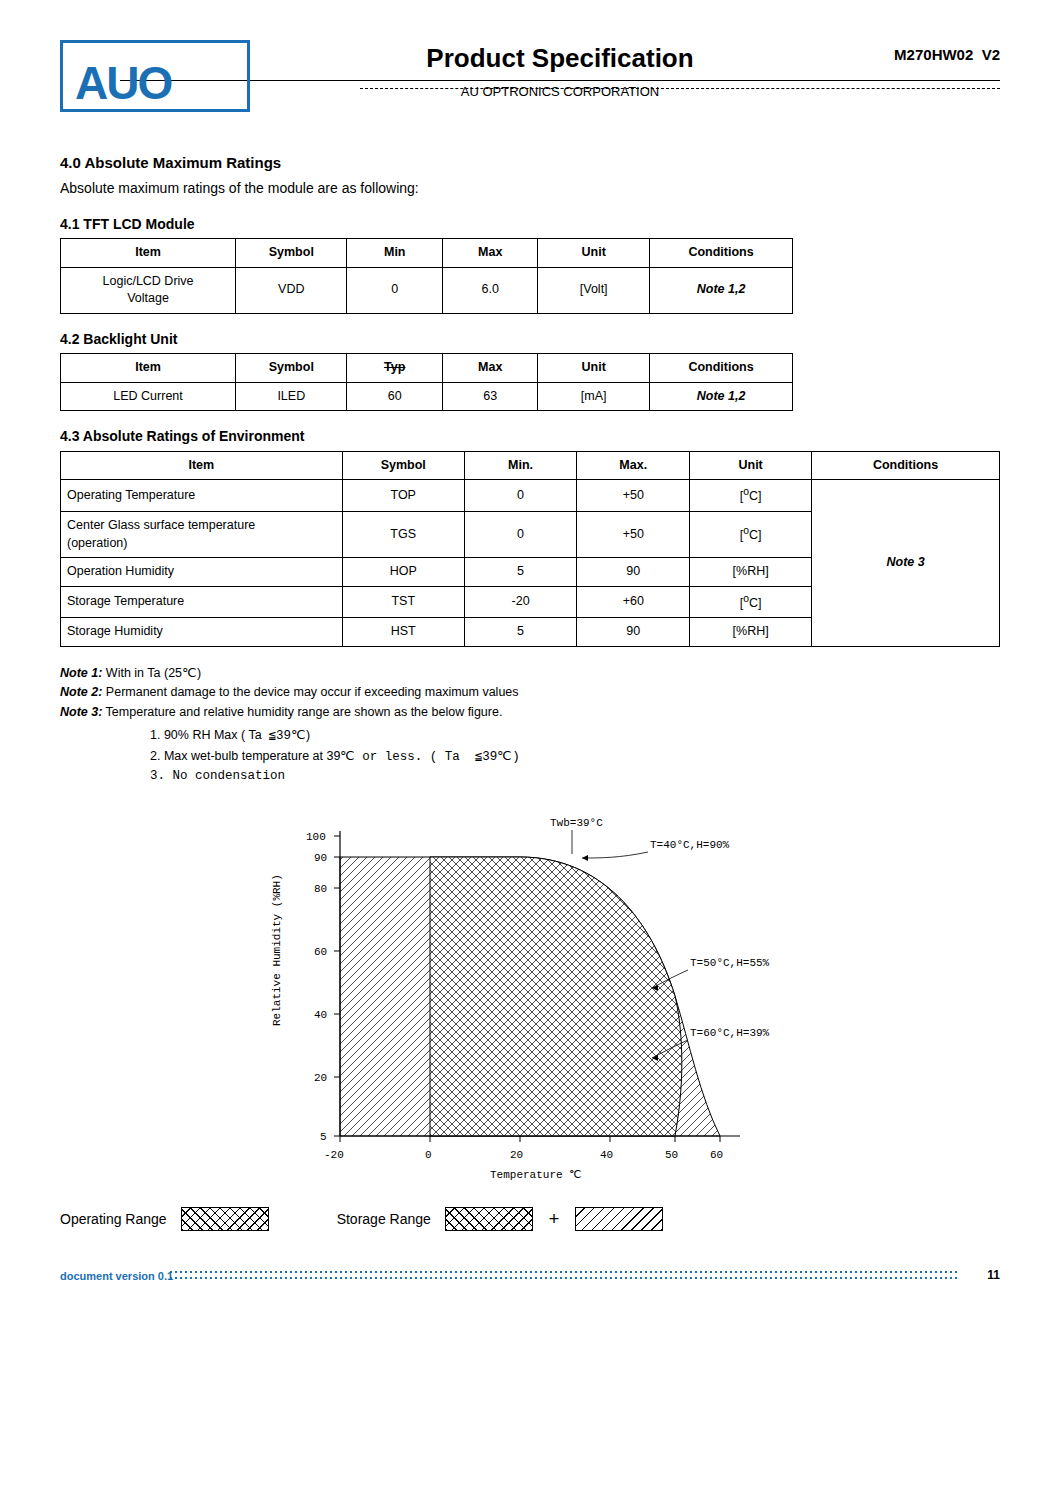AUO
M270HW02 V2
Product Specification
AU OPTRONICS CORPORATION
4.0 Absolute Maximum Ratings
Absolute maximum ratings of the module are as following:
4.1 TFT LCD Module
| Item | Symbol | Min | Max | Unit | Conditions |
| --- | --- | --- | --- | --- | --- |
| Logic/LCD Drive Voltage | VDD | 0 | 6.0 | [Volt] | Note 1,2 |
4.2 Backlight Unit
| Item | Symbol | Typ | Max | Unit | Conditions |
| --- | --- | --- | --- | --- | --- |
| LED Current | ILED | 60 | 63 | [mA] | Note 1,2 |
4.3 Absolute Ratings of Environment
| Item | Symbol | Min. | Max. | Unit | Conditions |
| --- | --- | --- | --- | --- | --- |
| Operating Temperature | TOP | 0 | +50 | [ o C] | Note 3 |
| Center Glass surface temperature (operation) | TGS | 0 | +50 | [ o C] |
| Operation Humidity | HOP | 5 | 90 | [%RH] |
| Storage Temperature | TST | -20 | +60 | [ o C] |
| Storage Humidity | HST | 5 | 90 | [%RH] |
Note 1: With in Ta (25℃)
Note 2: Permanent damage to the device may occur if exceeding maximum values
Note 3: Temperature and relative humidity range are shown as the below figure.
1. 90% RH Max ( Ta ≦39℃)
2. Max wet-bulb temperature at 39℃ or less. ( Ta ≦39℃)
3. No condensation
Axis geometry: x: -20 -> 120px ; 60 -> 500px (scale 4.5 px per degC) y: 5 -> 340px ; 100 -> 40px (scale ~3.158 px per %RH) 100 90 80 60 40 20 5 -20 0 20 40 50 60 Relative Humidity (%RH) Temperature ℃ Twb=39°C T=40°C,H=90% T=50°C,H=55% T=60°C,H=39%
Operating Range Storage Range +
document version 0.1 11